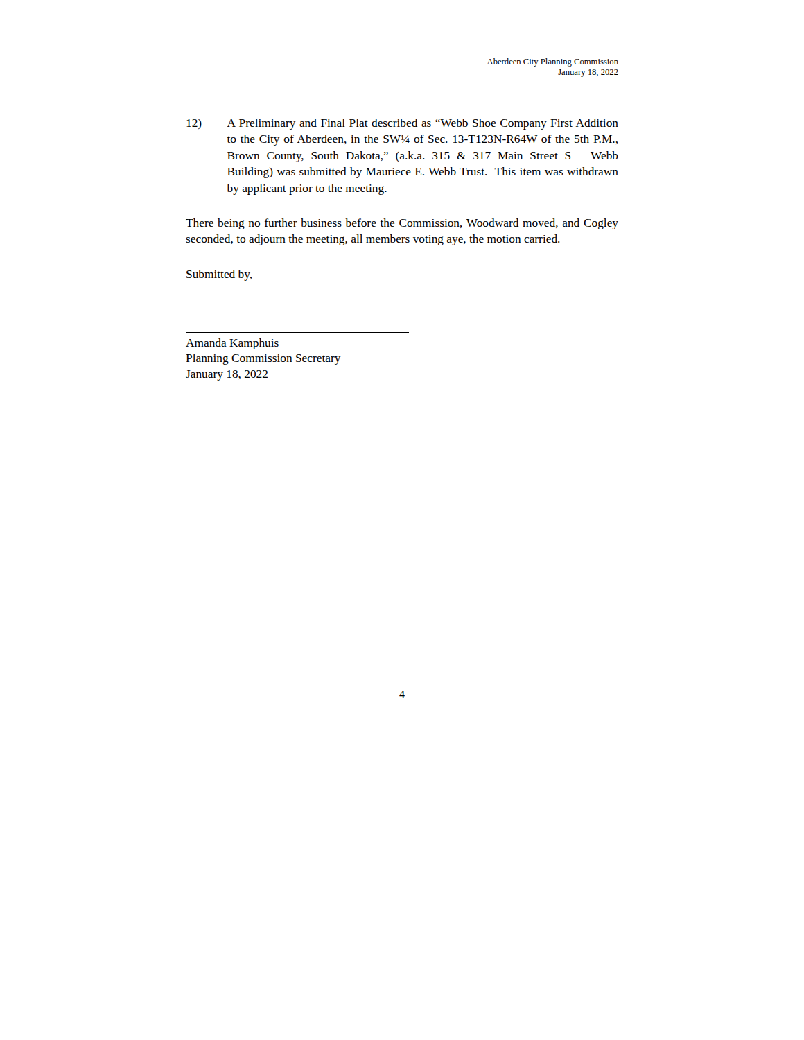Aberdeen City Planning Commission
January 18, 2022
12)
A Preliminary and Final Plat described as “Webb Shoe Company First Addition to the City of Aberdeen, in the SW¼ of Sec. 13-T123N-R64W of the 5th P.M., Brown County, South Dakota,” (a.k.a. 315 & 317 Main Street S – Webb Building) was submitted by Mauriece E. Webb Trust. This item was withdrawn by applicant prior to the meeting.
There being no further business before the Commission, Woodward moved, and Cogley seconded, to adjourn the meeting, all members voting aye, the motion carried.
Submitted by,
Amanda Kamphuis
Planning Commission Secretary
January 18, 2022
4